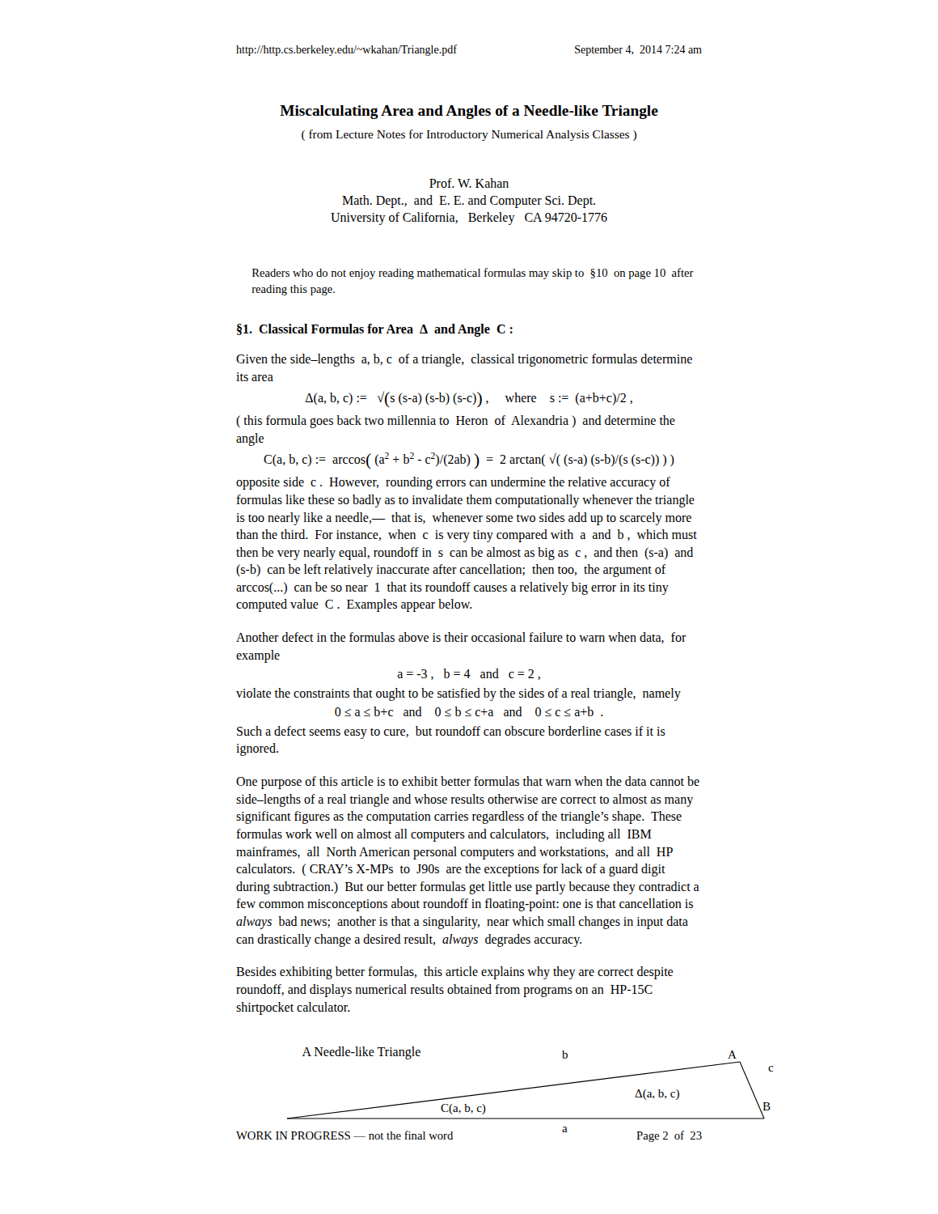http://http.cs.berkeley.edu/~wkahan/Triangle.pdf September 4, 2014 7:24 am
Miscalculating Area and Angles of a Needle-like Triangle
( from Lecture Notes for Introductory Numerical Analysis Classes )
Prof. W. Kahan
Math. Dept., and E. E. and Computer Sci. Dept.
University of California, Berkeley CA 94720-1776
Readers who do not enjoy reading mathematical formulas may skip to §10 on page 10 after reading this page.
§1. Classical Formulas for Area Δ and Angle C :
Given the side–lengths a, b, c of a triangle, classical trigonometric formulas determine its area
Δ(a, b, c) := √(s (s-a) (s-b) (s-c)) , where s := (a+b+c)/2 ,
( this formula goes back two millennia to Heron of Alexandria ) and determine the angle
C(a, b, c) := arccos( (a2 + b2 - c2)/(2ab) ) = 2 arctan( √( (s-a) (s-b)/(s (s-c)) ) )
opposite side c . However, rounding errors can undermine the relative accuracy of formulas like these so badly as to invalidate them computationally whenever the triangle is too nearly like a needle,— that is, whenever some two sides add up to scarcely more than the third. For instance, when c is very tiny compared with a and b , which must then be very nearly equal, roundoff in s can be almost as big as c , and then (s-a) and (s-b) can be left relatively inaccurate after cancellation; then too, the argument of arccos(...) can be so near 1 that its roundoff causes a relatively big error in its tiny computed value C . Examples appear below.
Another defect in the formulas above is their occasional failure to warn when data, for example
a = -3 , b = 4 and c = 2 ,
violate the constraints that ought to be satisfied by the sides of a real triangle, namely
0 ≤ a ≤ b+c and 0 ≤ b ≤ c+a and 0 ≤ c ≤ a+b .
Such a defect seems easy to cure, but roundoff can obscure borderline cases if it is ignored.
One purpose of this article is to exhibit better formulas that warn when the data cannot be side–lengths of a real triangle and whose results otherwise are correct to almost as many significant figures as the computation carries regardless of the triangle’s shape. These formulas work well on almost all computers and calculators, including all IBM mainframes, all North American personal computers and workstations, and all HP calculators. ( CRAY’s X-MPs to J90s are the exceptions for lack of a guard digit during subtraction.) But our better formulas get little use partly because they contradict a few common misconceptions about roundoff in floating-point: one is that cancellation is always bad news; another is that a singularity, near which small changes in input data can drastically change a desired result, always degrades accuracy.
Besides exhibiting better formulas, this article explains why they are correct despite roundoff, and displays numerical results obtained from programs on an HP-15C shirtpocket calculator.
A Needle-like Triangle
b A c B a C(a, b, c) Δ(a, b, c)
WORK IN PROGRESS — not the final word Page 2 of 23